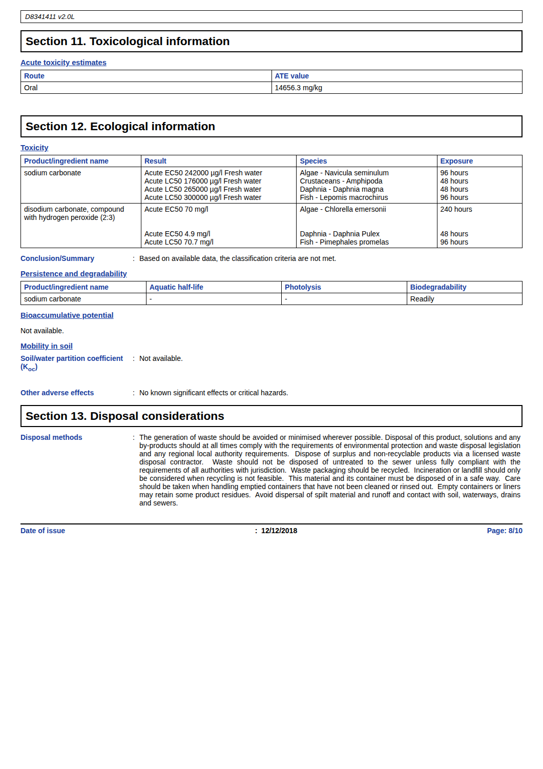D8341411 v2.0L
Section 11. Toxicological information
Acute toxicity estimates
| Route | ATE value |
| --- | --- |
| Oral | 14656.3 mg/kg |
Section 12. Ecological information
Toxicity
| Product/ingredient name | Result | Species | Exposure |
| --- | --- | --- | --- |
| sodium carbonate | Acute EC50 242000 µg/l Fresh water Acute LC50 176000 µg/l Fresh water Acute LC50 265000 µg/l Fresh water Acute LC50 300000 µg/l Fresh water | Algae - Navicula seminulum Crustaceans - Amphipoda Daphnia - Daphnia magna Fish - Lepomis macrochirus | 96 hours 48 hours 48 hours 96 hours |
| disodium carbonate, compound with hydrogen peroxide (2:3) | Acute EC50 70 mg/l Acute EC50 4.9 mg/l Acute LC50 70.7 mg/l | Algae - Chlorella emersonii Daphnia - Daphnia Pulex Fish - Pimephales promelas | 240 hours 48 hours 96 hours |
| Conclusion/Summary | : | Based on available data, the classification criteria are not met. |
Persistence and degradability
| Product/ingredient name | Aquatic half-life | Photolysis | Biodegradability |
| --- | --- | --- | --- |
| sodium carbonate | - | - | Readily |
Bioaccumulative potential
Not available.
Mobility in soil
| Soil/water partition coefficient (K oc ) | : | Not available. |
| Other adverse effects | : | No known significant effects or critical hazards. |
Section 13. Disposal considerations
| Disposal methods | : | The generation of waste should be avoided or minimised wherever possible. Disposal of this product, solutions and any by-products should at all times comply with the requirements of environmental protection and waste disposal legislation and any regional local authority requirements. Dispose of surplus and non-recyclable products via a licensed waste disposal contractor. Waste should not be disposed of untreated to the sewer unless fully compliant with the requirements of all authorities with jurisdiction. Waste packaging should be recycled. Incineration or landfill should only be considered when recycling is not feasible. This material and its container must be disposed of in a safe way. Care should be taken when handling emptied containers that have not been cleaned or rinsed out. Empty containers or liners may retain some product residues. Avoid dispersal of spilt material and runoff and contact with soil, waterways, drains and sewers. |
Date of issue
: 12/12/2018
Page: 8/10